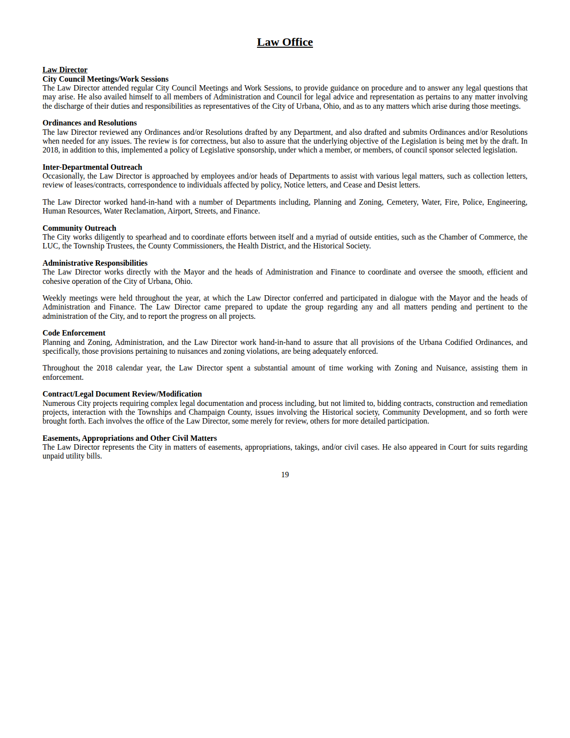Law Office
Law Director
City Council Meetings/Work Sessions
The Law Director attended regular City Council Meetings and Work Sessions, to provide guidance on procedure and to answer any legal questions that may arise. He also availed himself to all members of Administration and Council for legal advice and representation as pertains to any matter involving the discharge of their duties and responsibilities as representatives of the City of Urbana, Ohio, and as to any matters which arise during those meetings.
Ordinances and Resolutions
The law Director reviewed any Ordinances and/or Resolutions drafted by any Department, and also drafted and submits Ordinances and/or Resolutions when needed for any issues. The review is for correctness, but also to assure that the underlying objective of the Legislation is being met by the draft. In 2018, in addition to this, implemented a policy of Legislative sponsorship, under which a member, or members, of council sponsor selected legislation.
Inter-Departmental Outreach
Occasionally, the Law Director is approached by employees and/or heads of Departments to assist with various legal matters, such as collection letters, review of leases/contracts, correspondence to individuals affected by policy, Notice letters, and Cease and Desist letters.
The Law Director worked hand-in-hand with a number of Departments including, Planning and Zoning, Cemetery, Water, Fire, Police, Engineering, Human Resources, Water Reclamation, Airport, Streets, and Finance.
Community Outreach
The City works diligently to spearhead and to coordinate efforts between itself and a myriad of outside entities, such as the Chamber of Commerce, the LUC, the Township Trustees, the County Commissioners, the Health District, and the Historical Society.
Administrative Responsibilities
The Law Director works directly with the Mayor and the heads of Administration and Finance to coordinate and oversee the smooth, efficient and cohesive operation of the City of Urbana, Ohio.
Weekly meetings were held throughout the year, at which the Law Director conferred and participated in dialogue with the Mayor and the heads of Administration and Finance. The Law Director came prepared to update the group regarding any and all matters pending and pertinent to the administration of the City, and to report the progress on all projects.
Code Enforcement
Planning and Zoning, Administration, and the Law Director work hand-in-hand to assure that all provisions of the Urbana Codified Ordinances, and specifically, those provisions pertaining to nuisances and zoning violations, are being adequately enforced.
Throughout the 2018 calendar year, the Law Director spent a substantial amount of time working with Zoning and Nuisance, assisting them in enforcement.
Contract/Legal Document Review/Modification
Numerous City projects requiring complex legal documentation and process including, but not limited to, bidding contracts, construction and remediation projects, interaction with the Townships and Champaign County, issues involving the Historical society, Community Development, and so forth were brought forth. Each involves the office of the Law Director, some merely for review, others for more detailed participation.
Easements, Appropriations and Other Civil Matters
The Law Director represents the City in matters of easements, appropriations, takings, and/or civil cases. He also appeared in Court for suits regarding unpaid utility bills.
19